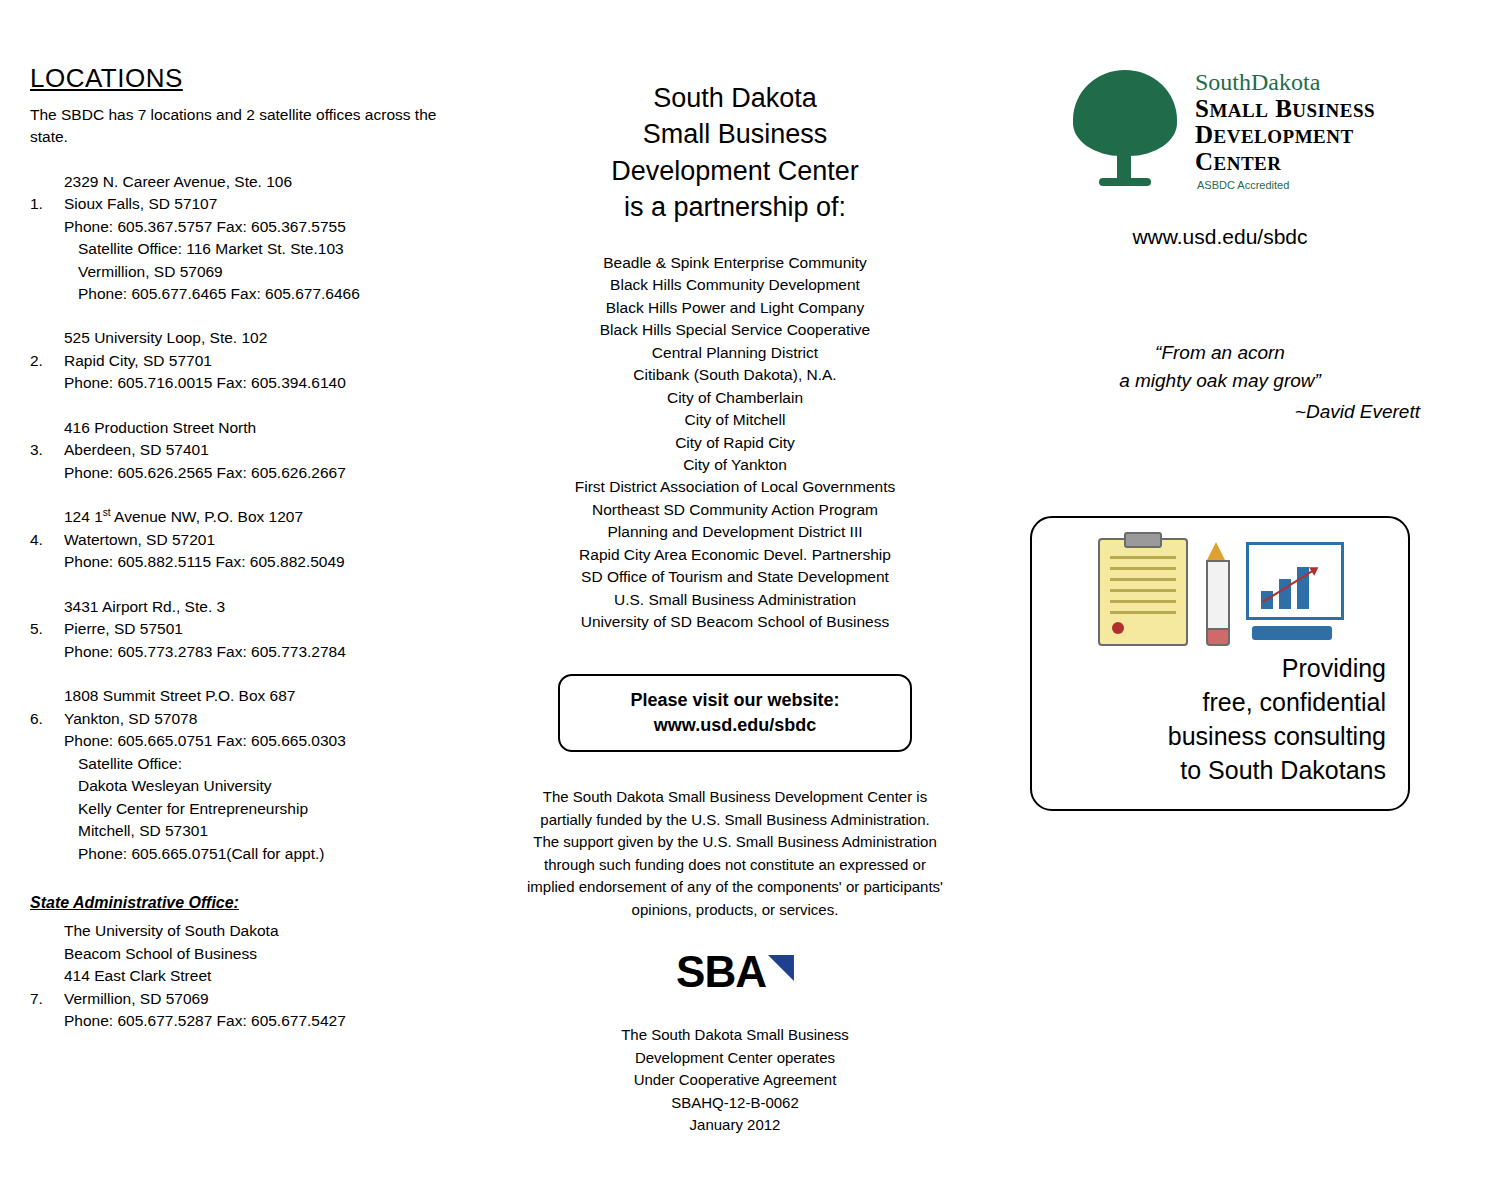LOCATIONS
The SBDC has 7 locations and 2 satellite offices across the state.
1. 2329 N. Career Avenue, Ste. 106 Sioux Falls, SD 57107 Phone: 605.367.5757 Fax: 605.367.5755 Satellite Office: 116 Market St. Ste.103 Vermillion, SD 57069 Phone: 605.677.6465 Fax: 605.677.6466
2. 525 University Loop, Ste. 102 Rapid City, SD 57701 Phone: 605.716.0015 Fax: 605.394.6140
3. 416 Production Street North Aberdeen, SD 57401 Phone: 605.626.2565 Fax: 605.626.2667
4. 124 1st Avenue NW, P.O. Box 1207 Watertown, SD 57201 Phone: 605.882.5115 Fax: 605.882.5049
5. 3431 Airport Rd., Ste. 3 Pierre, SD 57501 Phone: 605.773.2783 Fax: 605.773.2784
6. 1808 Summit Street P.O. Box 687 Yankton, SD 57078 Phone: 605.665.0751 Fax: 605.665.0303 Satellite Office: Dakota Wesleyan University Kelly Center for Entrepreneurship Mitchell, SD 57301 Phone: 605.665.0751(Call for appt.)
State Administrative Office:
7. The University of South Dakota Beacom School of Business 414 East Clark Street Vermillion, SD 57069 Phone: 605.677.5287 Fax: 605.677.5427
South Dakota
Small Business
Development Center
is a partnership of:
Beadle & Spink Enterprise Community
Black Hills Community Development
Black Hills Power and Light Company
Black Hills Special Service Cooperative
Central Planning District
Citibank (South Dakota), N.A.
City of Chamberlain
City of Mitchell
City of Rapid City
City of Yankton
First District Association of Local Governments
Northeast SD Community Action Program
Planning and Development District III
Rapid City Area Economic Devel. Partnership
SD Office of Tourism and State Development
U.S. Small Business Administration
University of SD Beacom School of Business
Please visit our website:
www.usd.edu/sbdc
The South Dakota Small Business Development Center is partially funded by the U.S. Small Business Administration. The support given by the U.S. Small Business Administration through such funding does not constitute an expressed or implied endorsement of any of the components' or participants' opinions, products, or services.
SBA
The South Dakota Small Business
Development Center operates
Under Cooperative Agreement
SBAHQ-12-B-0062
January 2012
SouthDakota
SMALL BUSINESS
DEVELOPMENT
CENTER
ASBDC Accredited
www.usd.edu/sbdc
“From an acorn
a mighty oak may grow” ~David Everett
Providing
free, confidential
business consulting
to South Dakotans